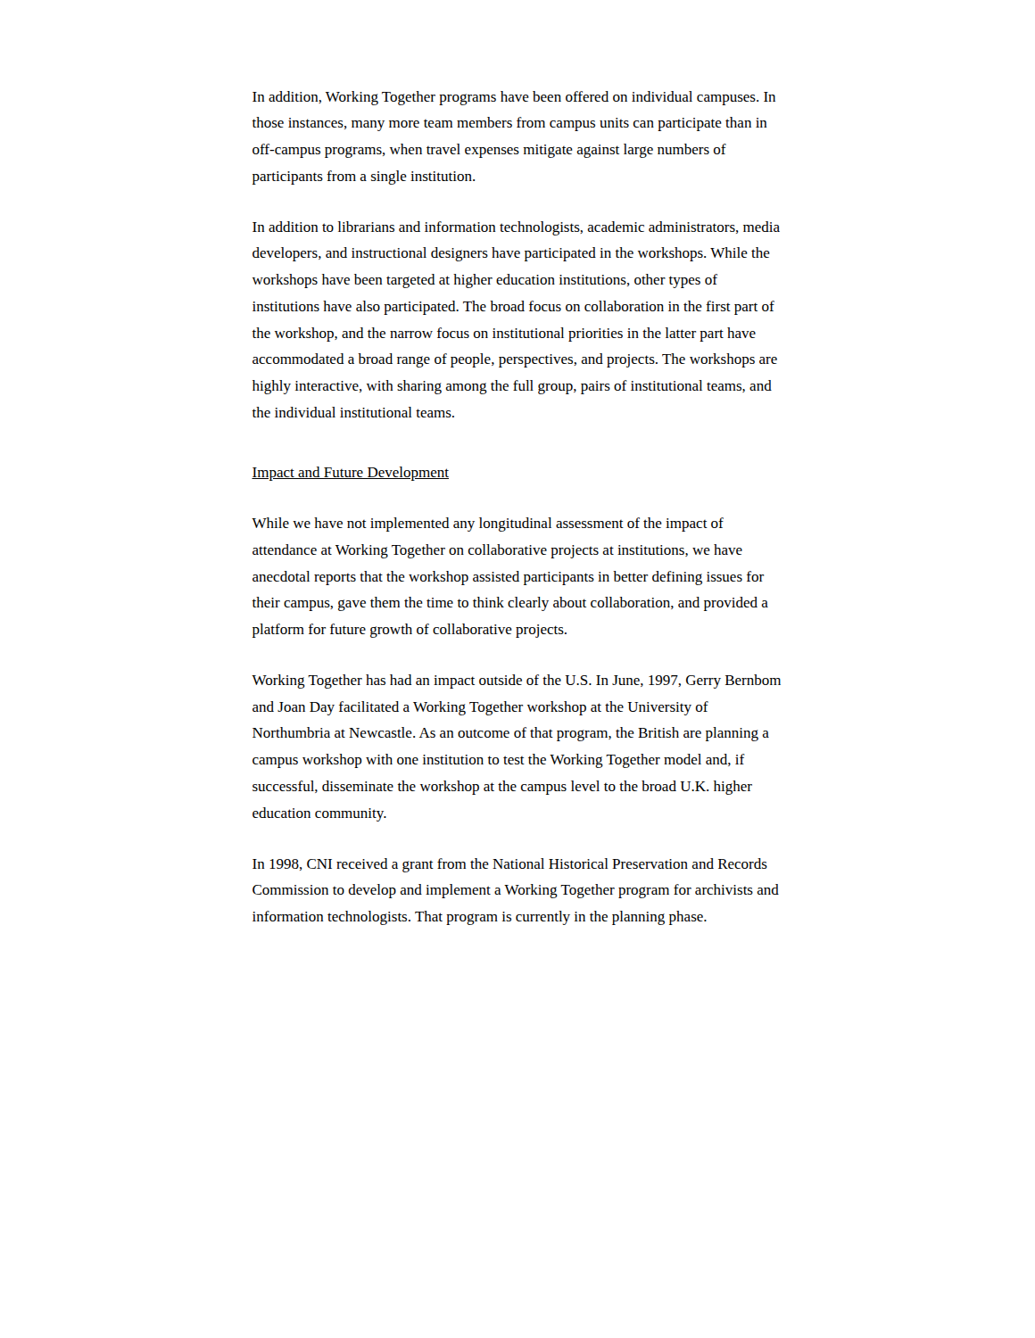In addition, Working Together programs have been offered on individual campuses. In those instances, many more team members from campus units can participate than in off-campus programs, when travel expenses mitigate against large numbers of participants from a single institution.
In addition to librarians and information technologists, academic administrators, media developers, and instructional designers have participated in the workshops. While the workshops have been targeted at higher education institutions, other types of institutions have also participated. The broad focus on collaboration in the first part of the workshop, and the narrow focus on institutional priorities in the latter part have accommodated a broad range of people, perspectives, and projects. The workshops are highly interactive, with sharing among the full group, pairs of institutional teams, and the individual institutional teams.
Impact and Future Development
While we have not implemented any longitudinal assessment of the impact of attendance at Working Together on collaborative projects at institutions, we have anecdotal reports that the workshop assisted participants in better defining issues for their campus, gave them the time to think clearly about collaboration, and provided a platform for future growth of collaborative projects.
Working Together has had an impact outside of the U.S. In June, 1997, Gerry Bernbom and Joan Day facilitated a Working Together workshop at the University of Northumbria at Newcastle. As an outcome of that program, the British are planning a campus workshop with one institution to test the Working Together model and, if successful, disseminate the workshop at the campus level to the broad U.K. higher education community.
In 1998, CNI received a grant from the National Historical Preservation and Records Commission to develop and implement a Working Together program for archivists and information technologists. That program is currently in the planning phase.